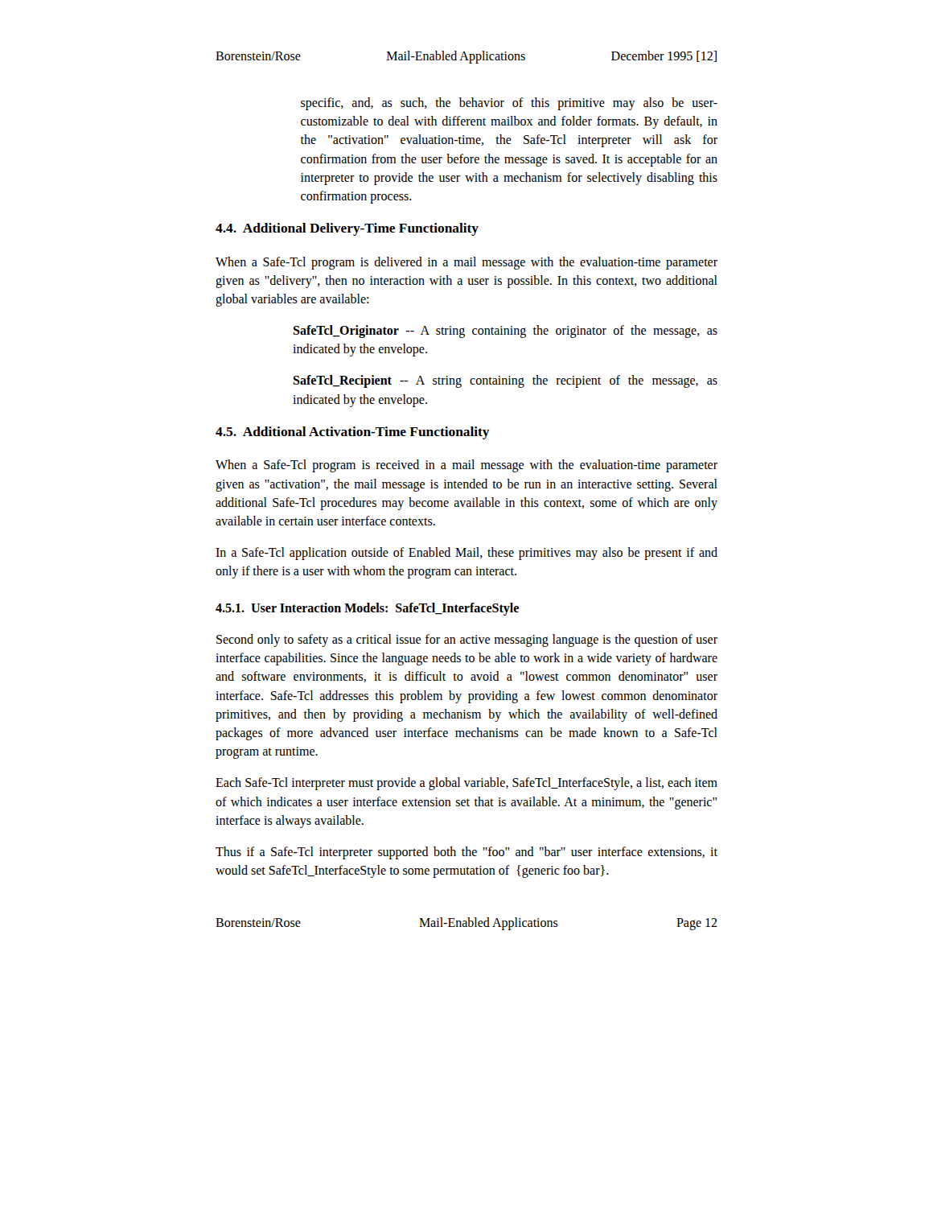Borenstein/Rose Mail-Enabled Applications December 1995 [12]
specific, and, as such, the behavior of this primitive may also be user-customizable to deal with different mailbox and folder formats. By default, in the "activation" evaluation-time, the Safe-Tcl interpreter will ask for confirmation from the user before the message is saved. It is acceptable for an interpreter to provide the user with a mechanism for selectively disabling this confirmation process.
4.4. Additional Delivery-Time Functionality
When a Safe-Tcl program is delivered in a mail message with the evaluation-time parameter given as "delivery", then no interaction with a user is possible. In this context, two additional global variables are available:
SafeTcl_Originator -- A string containing the originator of the message, as indicated by the envelope.
SafeTcl_Recipient -- A string containing the recipient of the message, as indicated by the envelope.
4.5. Additional Activation-Time Functionality
When a Safe-Tcl program is received in a mail message with the evaluation-time parameter given as "activation", the mail message is intended to be run in an interactive setting. Several additional Safe-Tcl procedures may become available in this context, some of which are only available in certain user interface contexts.
In a Safe-Tcl application outside of Enabled Mail, these primitives may also be present if and only if there is a user with whom the program can interact.
4.5.1. User Interaction Models: SafeTcl_InterfaceStyle
Second only to safety as a critical issue for an active messaging language is the question of user interface capabilities. Since the language needs to be able to work in a wide variety of hardware and software environments, it is difficult to avoid a "lowest common denominator" user interface. Safe-Tcl addresses this problem by providing a few lowest common denominator primitives, and then by providing a mechanism by which the availability of well-defined packages of more advanced user interface mechanisms can be made known to a Safe-Tcl program at runtime.
Each Safe-Tcl interpreter must provide a global variable, SafeTcl_InterfaceStyle, a list, each item of which indicates a user interface extension set that is available. At a minimum, the "generic" interface is always available.
Thus if a Safe-Tcl interpreter supported both the "foo" and "bar" user interface extensions, it would set SafeTcl_InterfaceStyle to some permutation of {generic foo bar}.
Borenstein/Rose Mail-Enabled Applications Page 12